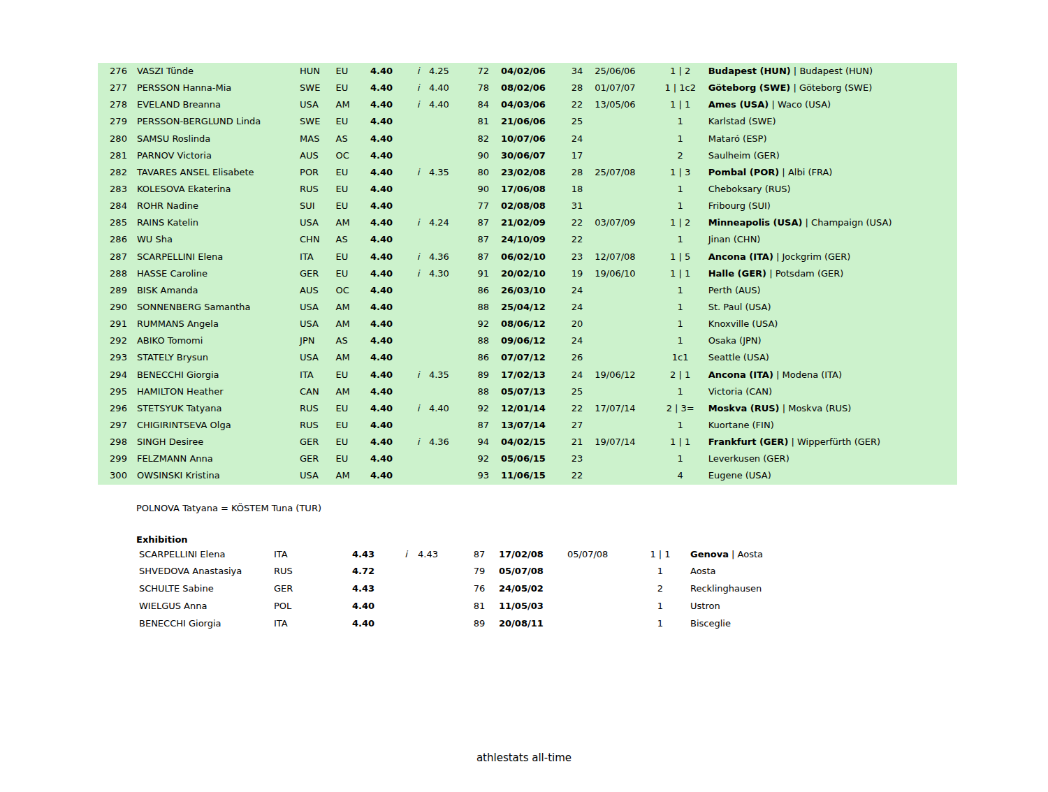| 276 | VASZI Tünde | HUN | EU | 4.40 | i | 4.25 | 72 | 04/02/06 | 34 | 25/06/06 | 1 / 2 | Budapest (HUN) / Budapest (HUN) |
| 277 | PERSSON Hanna-Mia | SWE | EU | 4.40 | i | 4.40 | 78 | 08/02/06 | 28 | 01/07/07 | 1 / 1c2 | Göteborg (SWE) / Göteborg (SWE) |
| 278 | EVELAND Breanna | USA | AM | 4.40 | i | 4.40 | 84 | 04/03/06 | 22 | 13/05/06 | 1 / 1 | Ames (USA) / Waco (USA) |
| 279 | PERSSON-BERGLUND Linda | SWE | EU | 4.40 | | | 81 | 21/06/06 | 25 | | 1 | Karlstad (SWE) |
| 280 | SAMSU Roslinda | MAS | AS | 4.40 | | | 82 | 10/07/06 | 24 | | 1 | Mataró (ESP) |
| 281 | PARNOV Victoria | AUS | OC | 4.40 | | | 90 | 30/06/07 | 17 | | 2 | Saulheim (GER) |
| 282 | TAVARES ANSEL Elisabete | POR | EU | 4.40 | i | 4.35 | 80 | 23/02/08 | 28 | 25/07/08 | 1 / 3 | Pombal (POR) / Albi (FRA) |
| 283 | KOLESOVA Ekaterina | RUS | EU | 4.40 | | | 90 | 17/06/08 | 18 | | 1 | Cheboksary (RUS) |
| 284 | ROHR Nadine | SUI | EU | 4.40 | | | 77 | 02/08/08 | 31 | | 1 | Fribourg (SUI) |
| 285 | RAINS Katelin | USA | AM | 4.40 | i | 4.24 | 87 | 21/02/09 | 22 | 03/07/09 | 1 / 2 | Minneapolis (USA) / Champaign (USA) |
| 286 | WU Sha | CHN | AS | 4.40 | | | 87 | 24/10/09 | 22 | | 1 | Jinan (CHN) |
| 287 | SCARPELLINI Elena | ITA | EU | 4.40 | i | 4.36 | 87 | 06/02/10 | 23 | 12/07/08 | 1 / 5 | Ancona (ITA) / Jockgrim (GER) |
| 288 | HASSE Caroline | GER | EU | 4.40 | i | 4.30 | 91 | 20/02/10 | 19 | 19/06/10 | 1 / 1 | Halle (GER) / Potsdam (GER) |
| 289 | BISK Amanda | AUS | OC | 4.40 | | | 86 | 26/03/10 | 24 | | 1 | Perth (AUS) |
| 290 | SONNENBERG Samantha | USA | AM | 4.40 | | | 88 | 25/04/12 | 24 | | 1 | St. Paul (USA) |
| 291 | RUMMANS Angela | USA | AM | 4.40 | | | 92 | 08/06/12 | 20 | | 1 | Knoxville (USA) |
| 292 | ABIKO Tomomi | JPN | AS | 4.40 | | | 88 | 09/06/12 | 24 | | 1 | Osaka (JPN) |
| 293 | STATELY Brysun | USA | AM | 4.40 | | | 86 | 07/07/12 | 26 | | 1c1 | Seattle (USA) |
| 294 | BENECCHI Giorgia | ITA | EU | 4.40 | i | 4.35 | 89 | 17/02/13 | 24 | 19/06/12 | 2 / 1 | Ancona (ITA) / Modena (ITA) |
| 295 | HAMILTON Heather | CAN | AM | 4.40 | | | 88 | 05/07/13 | 25 | | 1 | Victoria (CAN) |
| 296 | STETSYUK Tatyana | RUS | EU | 4.40 | i | 4.40 | 92 | 12/01/14 | 22 | 17/07/14 | 2 / 3= | Moskva (RUS) / Moskva (RUS) |
| 297 | CHIGIRINTSEVA Olga | RUS | EU | 4.40 | | | 87 | 13/07/14 | 27 | | 1 | Kuortane (FIN) |
| 298 | SINGH Desiree | GER | EU | 4.40 | i | 4.36 | 94 | 04/02/15 | 21 | 19/07/14 | 1 / 1 | Frankfurt (GER) / Wipperfürth (GER) |
| 299 | FELZMANN Anna | GER | EU | 4.40 | | | 92 | 05/06/15 | 23 | | 1 | Leverkusen (GER) |
| 300 | OWSINSKI Kristina | USA | AM | 4.40 | | | 93 | 11/06/15 | 22 | | 4 | Eugene (USA) |
POLNOVA Tatyana = KÖSTEM Tuna (TUR)
Exhibition
| SCARPELLINI Elena | ITA | | 4.43 | i | 4.43 | 87 | 17/02/08 | 05/07/08 | 1 / 1 | Genova / Aosta |
| SHVEDOVA Anastasiya | RUS | | 4.72 | | | 79 | 05/07/08 | | 1 | Aosta |
| SCHULTE Sabine | GER | | 4.43 | | | 76 | 24/05/02 | | 2 | Recklinghausen |
| WIELGUS Anna | POL | | 4.40 | | | 81 | 11/05/03 | | 1 | Ustron |
| BENECCHI Giorgia | ITA | | 4.40 | | | 89 | 20/08/11 | | 1 | Bisceglie |
athlestats all-time